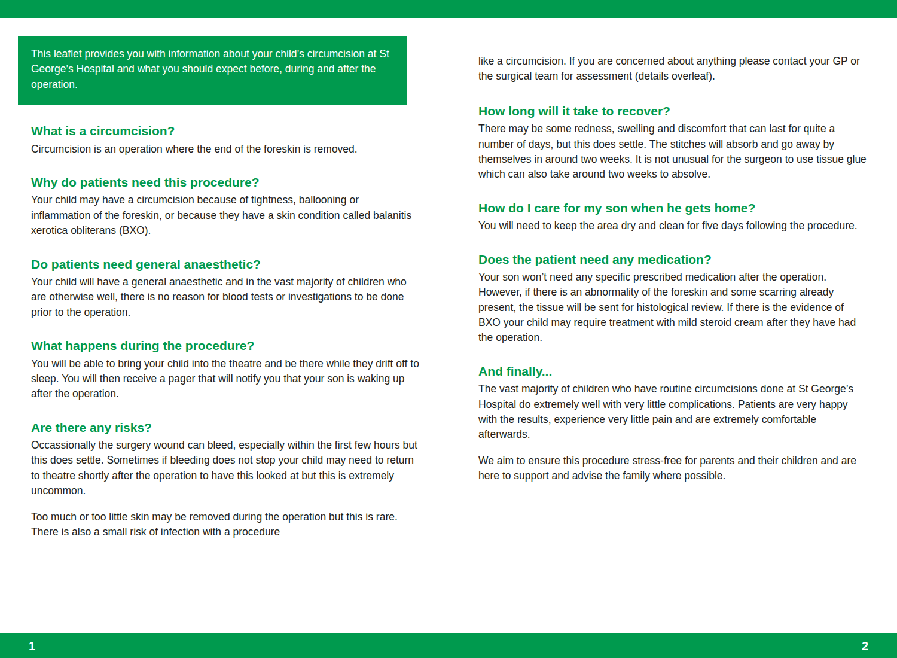This leaflet provides you with information about your child’s circumcision at St George’s Hospital and what you should expect before, during and after the operation.
What is a circumcision?
Circumcision is an operation where the end of the foreskin is removed.
Why do patients need this procedure?
Your child may have a circumcision because of tightness, ballooning or inflammation of the foreskin, or because they have a skin condition called balanitis xerotica obliterans (BXO).
Do patients need general anaesthetic?
Your child will have a general anaesthetic and in the vast majority of children who are otherwise well, there is no reason for blood tests or investigations to be done prior to the operation.
What happens during the procedure?
You will be able to bring your child into the theatre and be there while they drift off to sleep. You will then receive a pager that will notify you that your son is waking up after the operation.
Are there any risks?
Occassionally the surgery wound can bleed, especially within the first few hours but this does settle. Sometimes if bleeding does not stop your child may need to return to theatre shortly after the operation to have this looked at but this is extremely uncommon.
Too much or too little skin may be removed during the operation but this is rare. There is also a small risk of infection with a procedure
like a circumcision. If you are concerned about anything please contact your GP or the surgical team for assessment (details overleaf).
How long will it take to recover?
There may be some redness, swelling and discomfort that can last for quite a number of days, but this does settle. The stitches will absorb and go away by themselves in around two weeks. It is not unusual for the surgeon to use tissue glue which can also take around two weeks to absolve.
How do I care for my son when he gets home?
You will need to keep the area dry and clean for five days following the procedure.
Does the patient need any medication?
Your son won’t need any specific prescribed medication after the operation. However, if there is an abnormality of the foreskin and some scarring already present, the tissue will be sent for histological review. If there is the evidence of BXO your child may require treatment with mild steroid cream after they have had the operation.
And finally...
The vast majority of children who have routine circumcisions done at St George’s Hospital do extremely well with very little complications. Patients are very happy with the results, experience very little pain and are extremely comfortable afterwards.
We aim to ensure this procedure stress-free for parents and their children and are here to support and advise the family where possible.
1 2